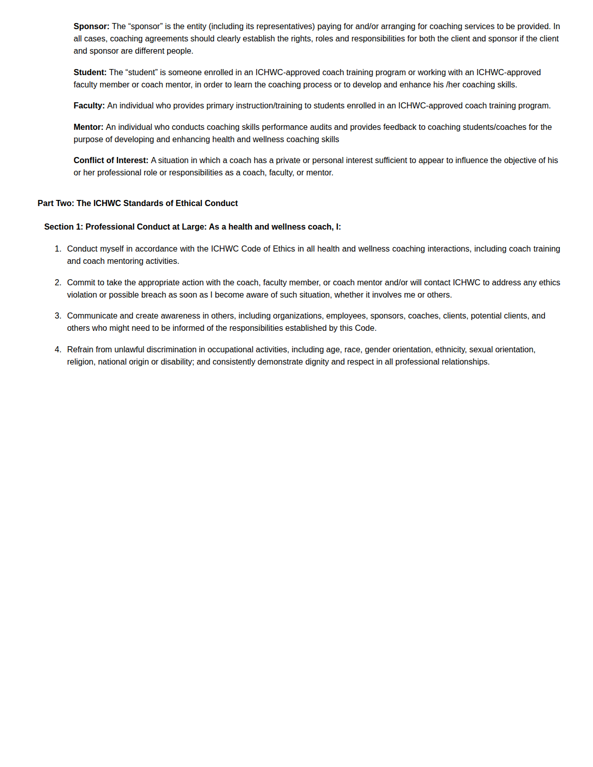Sponsor:
The “sponsor” is the entity (including its representatives) paying for and/or arranging for coaching services to be provided. In all cases, coaching agreements should clearly establish the rights, roles and responsibilities for both the client and sponsor if the client and sponsor are different people.
Student:
The “student” is someone enrolled in an ICHWC-approved coach training program or working with an ICHWC-approved faculty member or coach mentor, in order to learn the coaching process or to develop and enhance his /her coaching skills.
Faculty:
An individual who provides primary instruction/training to students enrolled in an ICHWC-approved coach training program.
Mentor:
An individual who conducts coaching skills performance audits and provides feedback to coaching students/coaches for the purpose of developing and enhancing health and wellness coaching skills
Conflict of Interest:
A situation in which a coach has a private or personal interest sufficient to appear to influence the objective of his or her professional role or responsibilities as a coach, faculty, or mentor.
Part Two: The ICHWC Standards of Ethical Conduct
Section 1: Professional Conduct at Large: As a health and wellness coach, I:
Conduct myself in accordance with the ICHWC Code of Ethics in all health and wellness coaching interactions, including coach training and coach mentoring activities.
Commit to take the appropriate action with the coach, faculty member, or coach mentor and/or will contact ICHWC to address any ethics violation or possible breach as soon as I become aware of such situation, whether it involves me or others.
Communicate and create awareness in others, including organizations, employees, sponsors, coaches, clients, potential clients, and others who might need to be informed of the responsibilities established by this Code.
Refrain from unlawful discrimination in occupational activities, including age, race, gender orientation, ethnicity, sexual orientation, religion, national origin or disability; and consistently demonstrate dignity and respect in all professional relationships.